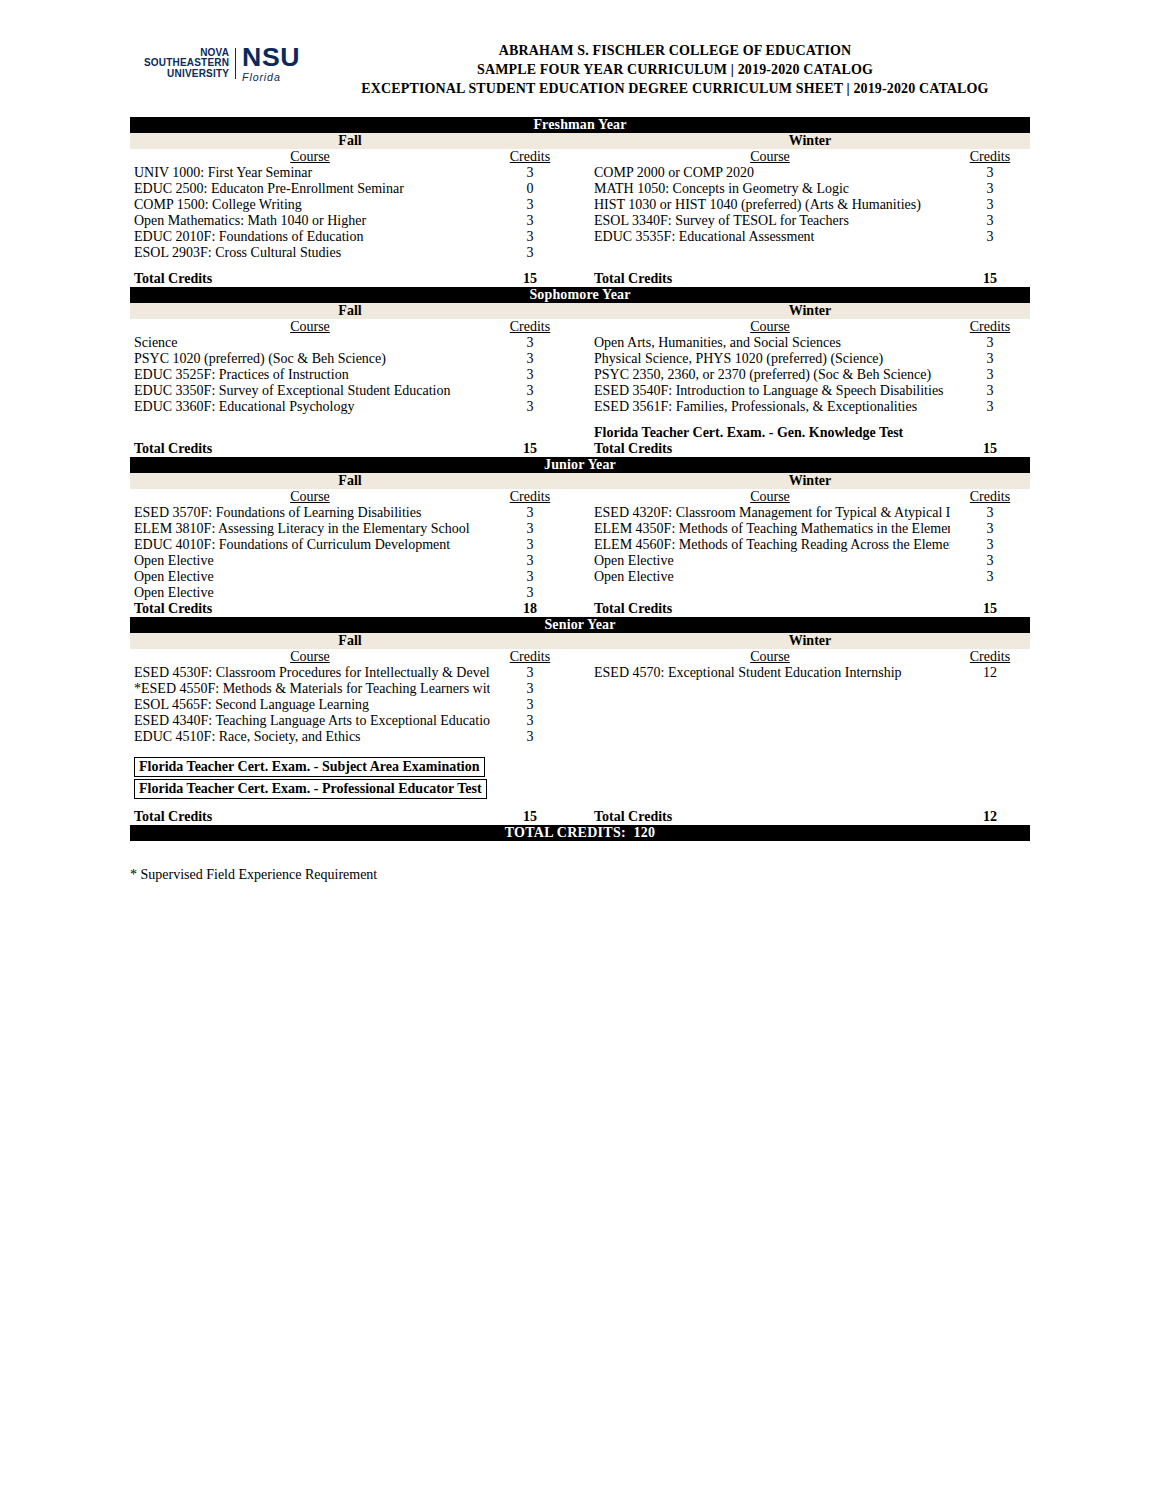NOVA SOUTHEASTERN
UNIVERSITY
NSU
Florida
ABRAHAM S. FISCHLER COLLEGE OF EDUCATION
SAMPLE FOUR YEAR CURRICULUM | 2019-2020 CATALOG
EXCEPTIONAL STUDENT EDUCATION DEGREE CURRICULUM SHEET | 2019-2020 CATALOG
| Freshman Year |
| Fall | | Winter |
| Course | Credits | | Course | Credits |
| UNIV 1000: First Year Seminar | 3 | | COMP 2000 or COMP 2020 | 3 |
| EDUC 2500: Educaton Pre-Enrollment Seminar | 0 | | MATH 1050: Concepts in Geometry & Logic | 3 |
| COMP 1500: College Writing | 3 | | HIST 1030 or HIST 1040 (preferred) (Arts & Humanities) | 3 |
| Open Mathematics: Math 1040 or Higher | 3 | | ESOL 3340F: Survey of TESOL for Teachers | 3 |
| EDUC 2010F: Foundations of Education | 3 | | EDUC 3535F: Educational Assessment | 3 |
| ESOL 2903F: Cross Cultural Studies | 3 | | | |
| Total Credits | 15 | | Total Credits | 15 |
| Sophomore Year |
| Fall | | Winter |
| Course | Credits | | Course | Credits |
| Science | 3 | | Open Arts, Humanities, and Social Sciences | 3 |
| PSYC 1020 (preferred) (Soc & Beh Science) | 3 | | Physical Science, PHYS 1020 (preferred) (Science) | 3 |
| EDUC 3525F: Practices of Instruction | 3 | | PSYC 2350, 2360, or 2370 (preferred) (Soc & Beh Science) | 3 |
| EDUC 3350F: Survey of Exceptional Student Education | 3 | | ESED 3540F: Introduction to Language & Speech Disabilities | 3 |
| EDUC 3360F: Educational Psychology | 3 | | ESED 3561F: Families, Professionals, & Exceptionalities | 3 |
| | | | Florida Teacher Cert. Exam. - Gen. Knowledge Test | |
| Total Credits | 15 | | Total Credits | 15 |
| Junior Year |
| Fall | | Winter |
| Course | Credits | | Course | Credits |
| ESED 3570F: Foundations of Learning Disabilities | 3 | | ESED 4320F: Classroom Management for Typical & Atypical Learners | 3 |
| ELEM 3810F: Assessing Literacy in the Elementary School | 3 | | ELEM 4350F: Methods of Teaching Mathematics in the Elementary School | 3 |
| EDUC 4010F: Foundations of Curriculum Development | 3 | | ELEM 4560F: Methods of Teaching Reading Across the Elementary Curriculum | 3 |
| Open Elective | 3 | | Open Elective | 3 |
| Open Elective | 3 | | Open Elective | 3 |
| Open Elective | 3 | | | |
| Total Credits | 18 | | Total Credits | 15 |
| Senior Year |
| Fall | | Winter |
| Course | Credits | | Course | Credits |
| ESED 4530F: Classroom Procedures for Intellectually & Developmentally Disabled | 3 | | ESED 4570: Exceptional Student Education Internship | 12 |
| *ESED 4550F: Methods & Materials for Teaching Learners with Disabilities | 3 | | | |
| ESOL 4565F: Second Language Learning | 3 | | | |
| ESED 4340F: Teaching Language Arts to Exceptional Education Students | 3 | | | |
| EDUC 4510F: Race, Society, and Ethics | 3 | | | |
| Florida Teacher Cert. Exam. - Subject Area Examination | | | |
| Florida Teacher Cert. Exam. - Professional Educator Test | | | |
| Total Credits | 15 | | Total Credits | 12 |
| TOTAL CREDITS: 120 |
* Supervised Field Experience Requirement